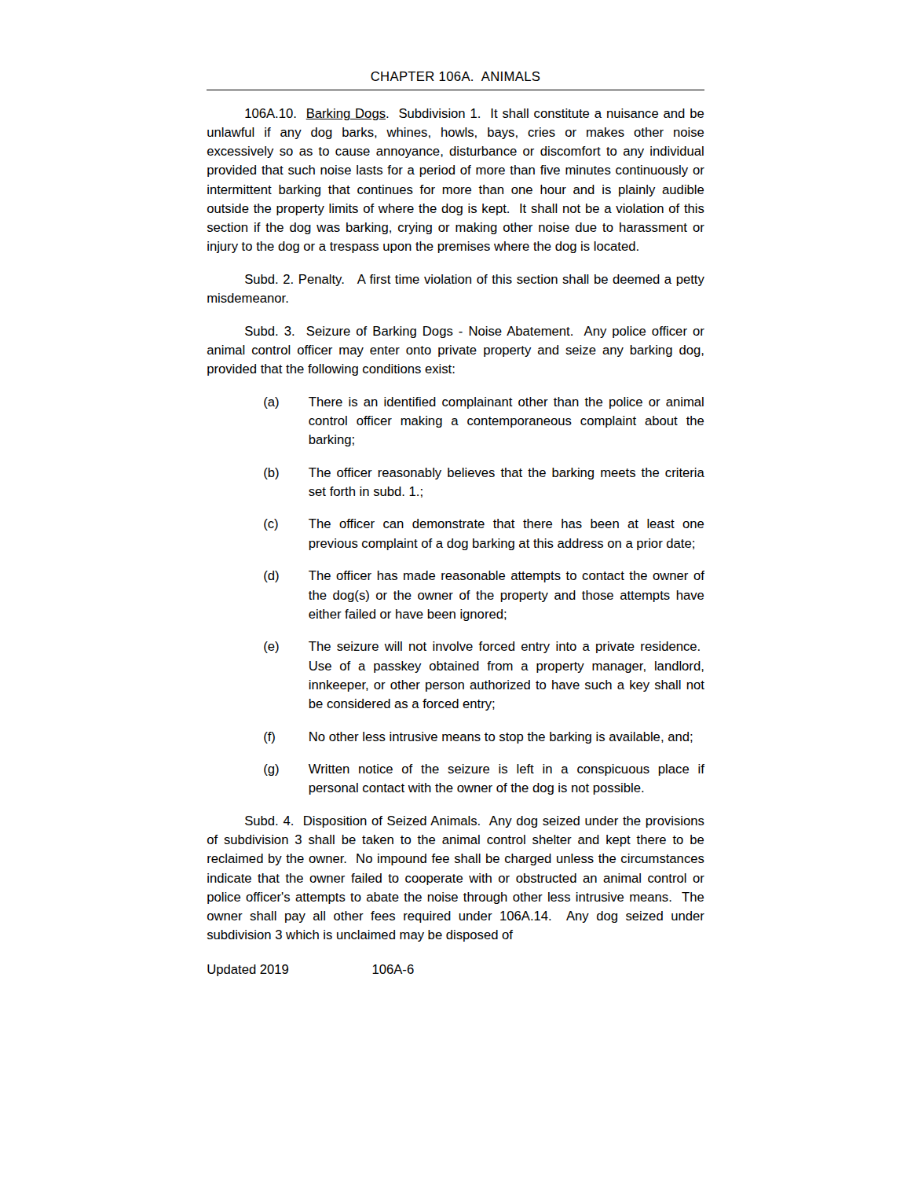CHAPTER 106A. ANIMALS
106A.10. Barking Dogs. Subdivision 1. It shall constitute a nuisance and be unlawful if any dog barks, whines, howls, bays, cries or makes other noise excessively so as to cause annoyance, disturbance or discomfort to any individual provided that such noise lasts for a period of more than five minutes continuously or intermittent barking that continues for more than one hour and is plainly audible outside the property limits of where the dog is kept. It shall not be a violation of this section if the dog was barking, crying or making other noise due to harassment or injury to the dog or a trespass upon the premises where the dog is located.
Subd. 2. Penalty. A first time violation of this section shall be deemed a petty misdemeanor.
Subd. 3. Seizure of Barking Dogs - Noise Abatement. Any police officer or animal control officer may enter onto private property and seize any barking dog, provided that the following conditions exist:
(a) There is an identified complainant other than the police or animal control officer making a contemporaneous complaint about the barking;
(b) The officer reasonably believes that the barking meets the criteria set forth in subd. 1.;
(c) The officer can demonstrate that there has been at least one previous complaint of a dog barking at this address on a prior date;
(d) The officer has made reasonable attempts to contact the owner of the dog(s) or the owner of the property and those attempts have either failed or have been ignored;
(e) The seizure will not involve forced entry into a private residence. Use of a passkey obtained from a property manager, landlord, innkeeper, or other person authorized to have such a key shall not be considered as a forced entry;
(f) No other less intrusive means to stop the barking is available, and;
(g) Written notice of the seizure is left in a conspicuous place if personal contact with the owner of the dog is not possible.
Subd. 4. Disposition of Seized Animals. Any dog seized under the provisions of subdivision 3 shall be taken to the animal control shelter and kept there to be reclaimed by the owner. No impound fee shall be charged unless the circumstances indicate that the owner failed to cooperate with or obstructed an animal control or police officer's attempts to abate the noise through other less intrusive means. The owner shall pay all other fees required under 106A.14. Any dog seized under subdivision 3 which is unclaimed may be disposed of
Updated 2019 106A-6